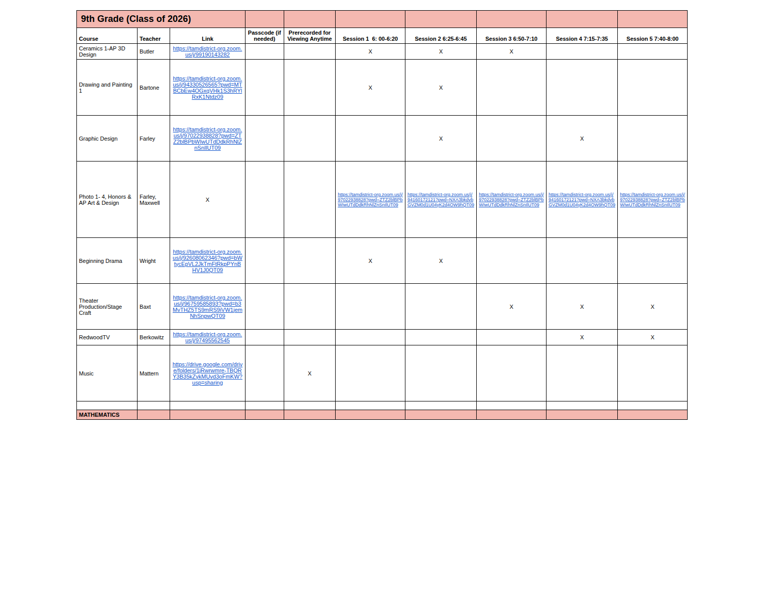| 9th Grade (Class of 2026) | | | | | | | |
| Course | Teacher | Link | Passcode (if needed) | Prerecorded for Viewing Anytime | Session 1 6: 00-6:20 | Session 2 6:25-6:45 | Session 3 6:50-7:10 | Session 4 7:15-7:35 | Session 5 7:40-8:00 |
| Ceramics 1-AP 3D Design | Butler | https://tamdistrict-org.zoom.us/j/99190143282 | | | X | X | X | | |
| Drawing and Painting 1 | Bartone | https://tamdistrict-org.zoom.us/j/94330526565?pwd=MTBCbEw4OGxqVHk1S3hRYlRxK1Ntdz09 | | | X | X | | | |
| Graphic Design | Farley | https://tamdistrict-org.zoom.us/j/97022938828?pwd=ZTZ2blBPbWIwUTdDdkRhNlZnSnIlUT09 | | | | X | | X | |
| Photo 1- 4, Honors & AP Art & Design | Farley, Maxwell | X | | | https://tamdistrict-org.zoom.us/j/97022938828?pwd=ZTZ2blBPbWIwUTdDdkRhNlZnSnIlUT09 | https://tamdistrict-org.zoom.us/j/94160172121?pwd=NXA3bkdvbGVZM0d1U04yK2d4OW9hQT09 | https://tamdistrict-org.zoom.us/j/97022938828?pwd=ZTZ2blBPbWIwUTdDdkRhNlZnSnIlUT09 | https://tamdistrict-org.zoom.us/j/94160172121?pwd=NXA3bkdvbGVZM0d1U04yK2d4OW9hQT09 | https://tamdistrict-org.zoom.us/j/97022938828?pwd=ZTZ2blBPbWIwUTdDdkRhNlZnSnIlUT09 |
| Beginning Drama | Wright | https://tamdistrict-org.zoom.us/j/92608062346?pwd=bWtycEpVL2JkTmFtRkpPYnBHV1J0QT09 | | | X | X | | | |
| Theater Production/Stage Craft | Baxt | https://tamdistrict-org.zoom.us/j/96759585893?pwd=b3MvTHZ5TS9mRS9iVW1jemNhSnpwQT09 | | | | | X | X | X |
| RedwoodTV | Berkowitz | https://tamdistrict-org.zoom.us/j/97495562545 | | | | | | X | X |
| Music | Mattern | https://drive.google.com/drive/folders/1jRwrwmre-TBQRY3B35kZykMUvd3oFmKW?usp=sharing | | X | | | | | |
| MATHEMATICS | | | | | | | | | |